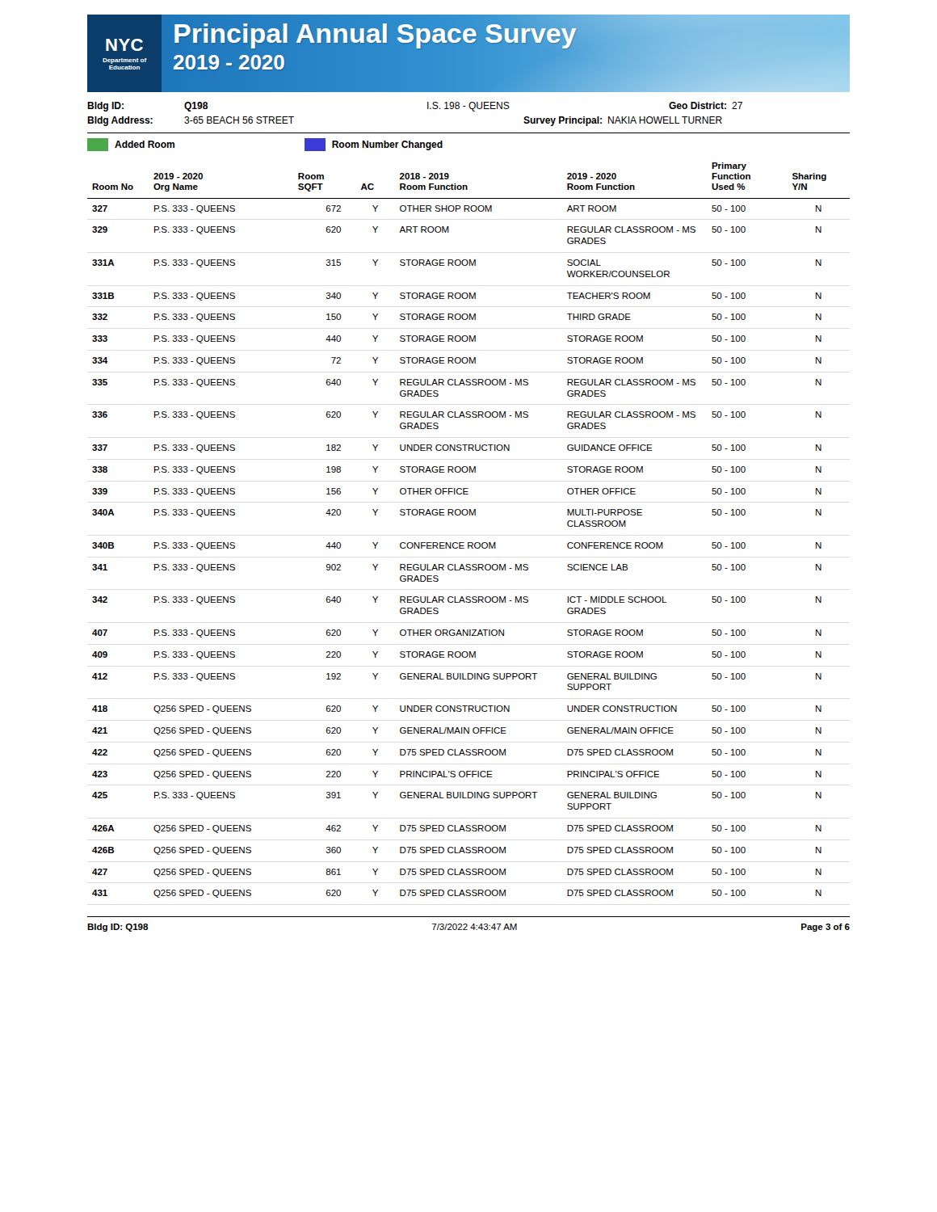NYC
Department of
Education
Principal Annual Space Survey
2019 - 2020
Bldg ID:
Q198
I.S. 198 - QUEENS
Geo District: 27
Bldg Address:
3-65 BEACH 56 STREET
Survey Principal: NAKIA HOWELL TURNER
Added Room
Room Number Changed
| Room No | 2019 - 2020 Org Name | Room SQFT | AC | 2018 - 2019 Room Function | 2019 - 2020 Room Function | Primary Function Used % | Sharing Y/N |
| --- | --- | --- | --- | --- | --- | --- | --- |
| 327 | P.S. 333 - QUEENS | 672 | Y | OTHER SHOP ROOM | ART ROOM | 50 - 100 | N |
| 329 | P.S. 333 - QUEENS | 620 | Y | ART ROOM | REGULAR CLASSROOM - MS GRADES | 50 - 100 | N |
| 331A | P.S. 333 - QUEENS | 315 | Y | STORAGE ROOM | SOCIAL WORKER/COUNSELOR | 50 - 100 | N |
| 331B | P.S. 333 - QUEENS | 340 | Y | STORAGE ROOM | TEACHER'S ROOM | 50 - 100 | N |
| 332 | P.S. 333 - QUEENS | 150 | Y | STORAGE ROOM | THIRD GRADE | 50 - 100 | N |
| 333 | P.S. 333 - QUEENS | 440 | Y | STORAGE ROOM | STORAGE ROOM | 50 - 100 | N |
| 334 | P.S. 333 - QUEENS | 72 | Y | STORAGE ROOM | STORAGE ROOM | 50 - 100 | N |
| 335 | P.S. 333 - QUEENS | 640 | Y | REGULAR CLASSROOM - MS GRADES | REGULAR CLASSROOM - MS GRADES | 50 - 100 | N |
| 336 | P.S. 333 - QUEENS | 620 | Y | REGULAR CLASSROOM - MS GRADES | REGULAR CLASSROOM - MS GRADES | 50 - 100 | N |
| 337 | P.S. 333 - QUEENS | 182 | Y | UNDER CONSTRUCTION | GUIDANCE OFFICE | 50 - 100 | N |
| 338 | P.S. 333 - QUEENS | 198 | Y | STORAGE ROOM | STORAGE ROOM | 50 - 100 | N |
| 339 | P.S. 333 - QUEENS | 156 | Y | OTHER OFFICE | OTHER OFFICE | 50 - 100 | N |
| 340A | P.S. 333 - QUEENS | 420 | Y | STORAGE ROOM | MULTI-PURPOSE CLASSROOM | 50 - 100 | N |
| 340B | P.S. 333 - QUEENS | 440 | Y | CONFERENCE ROOM | CONFERENCE ROOM | 50 - 100 | N |
| 341 | P.S. 333 - QUEENS | 902 | Y | REGULAR CLASSROOM - MS GRADES | SCIENCE LAB | 50 - 100 | N |
| 342 | P.S. 333 - QUEENS | 640 | Y | REGULAR CLASSROOM - MS GRADES | ICT - MIDDLE SCHOOL GRADES | 50 - 100 | N |
| 407 | P.S. 333 - QUEENS | 620 | Y | OTHER ORGANIZATION | STORAGE ROOM | 50 - 100 | N |
| 409 | P.S. 333 - QUEENS | 220 | Y | STORAGE ROOM | STORAGE ROOM | 50 - 100 | N |
| 412 | P.S. 333 - QUEENS | 192 | Y | GENERAL BUILDING SUPPORT | GENERAL BUILDING SUPPORT | 50 - 100 | N |
| 418 | Q256 SPED - QUEENS | 620 | Y | UNDER CONSTRUCTION | UNDER CONSTRUCTION | 50 - 100 | N |
| 421 | Q256 SPED - QUEENS | 620 | Y | GENERAL/MAIN OFFICE | GENERAL/MAIN OFFICE | 50 - 100 | N |
| 422 | Q256 SPED - QUEENS | 620 | Y | D75 SPED CLASSROOM | D75 SPED CLASSROOM | 50 - 100 | N |
| 423 | Q256 SPED - QUEENS | 220 | Y | PRINCIPAL'S OFFICE | PRINCIPAL'S OFFICE | 50 - 100 | N |
| 425 | P.S. 333 - QUEENS | 391 | Y | GENERAL BUILDING SUPPORT | GENERAL BUILDING SUPPORT | 50 - 100 | N |
| 426A | Q256 SPED - QUEENS | 462 | Y | D75 SPED CLASSROOM | D75 SPED CLASSROOM | 50 - 100 | N |
| 426B | Q256 SPED - QUEENS | 360 | Y | D75 SPED CLASSROOM | D75 SPED CLASSROOM | 50 - 100 | N |
| 427 | Q256 SPED - QUEENS | 861 | Y | D75 SPED CLASSROOM | D75 SPED CLASSROOM | 50 - 100 | N |
| 431 | Q256 SPED - QUEENS | 620 | Y | D75 SPED CLASSROOM | D75 SPED CLASSROOM | 50 - 100 | N |
Bldg ID: Q198
7/3/2022 4:43:47 AM
Page 3 of 6